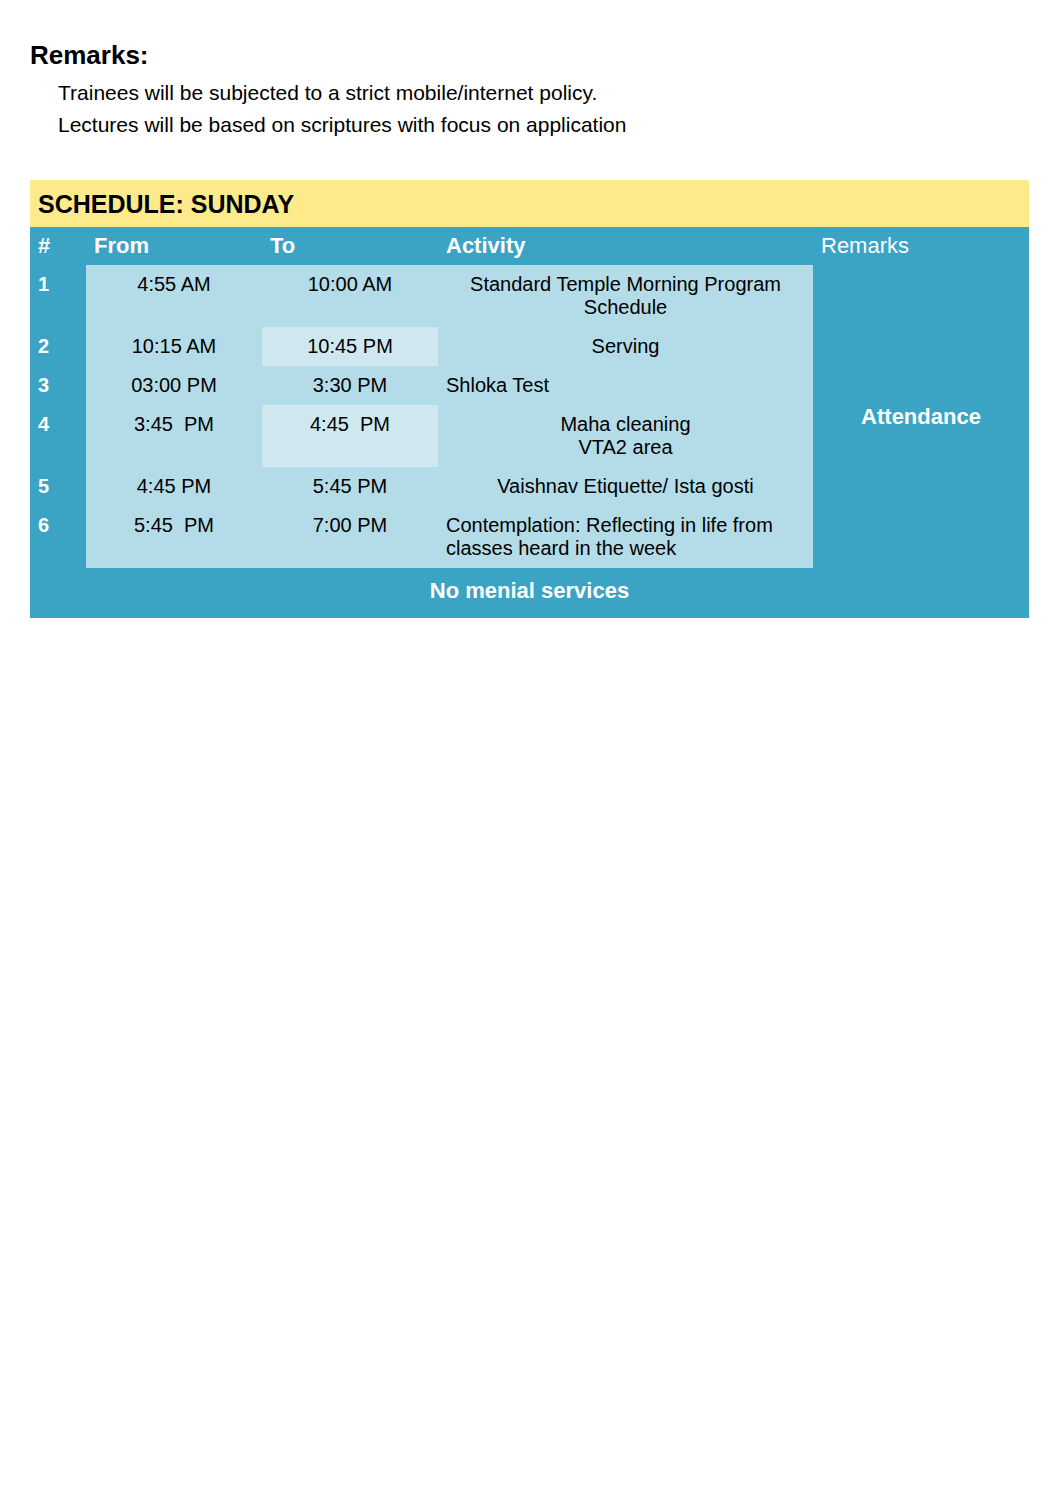Remarks:
Trainees will be subjected to a strict mobile/internet policy.
Lectures will be based on scriptures with focus on application
SCHEDULE: SUNDAY
| # | From | To | Activity | Remarks |
| --- | --- | --- | --- | --- |
| 1 | 4:55 AM | 10:00 AM | Standard Temple Morning Program Schedule | Attendance |
| 2 | 10:15 AM | 10:45 PM | Serving |
| 3 | 03:00 PM | 3:30 PM | Shloka Test |
| 4 | 3:45 PM | 4:45 PM | Maha cleaning VTA2 area |
| 5 | 4:45 PM | 5:45 PM | Vaishnav Etiquette/ Ista gosti |
| 6 | 5:45 PM | 7:00 PM | Contemplation: Reflecting in life from classes heard in the week |
| No menial services |